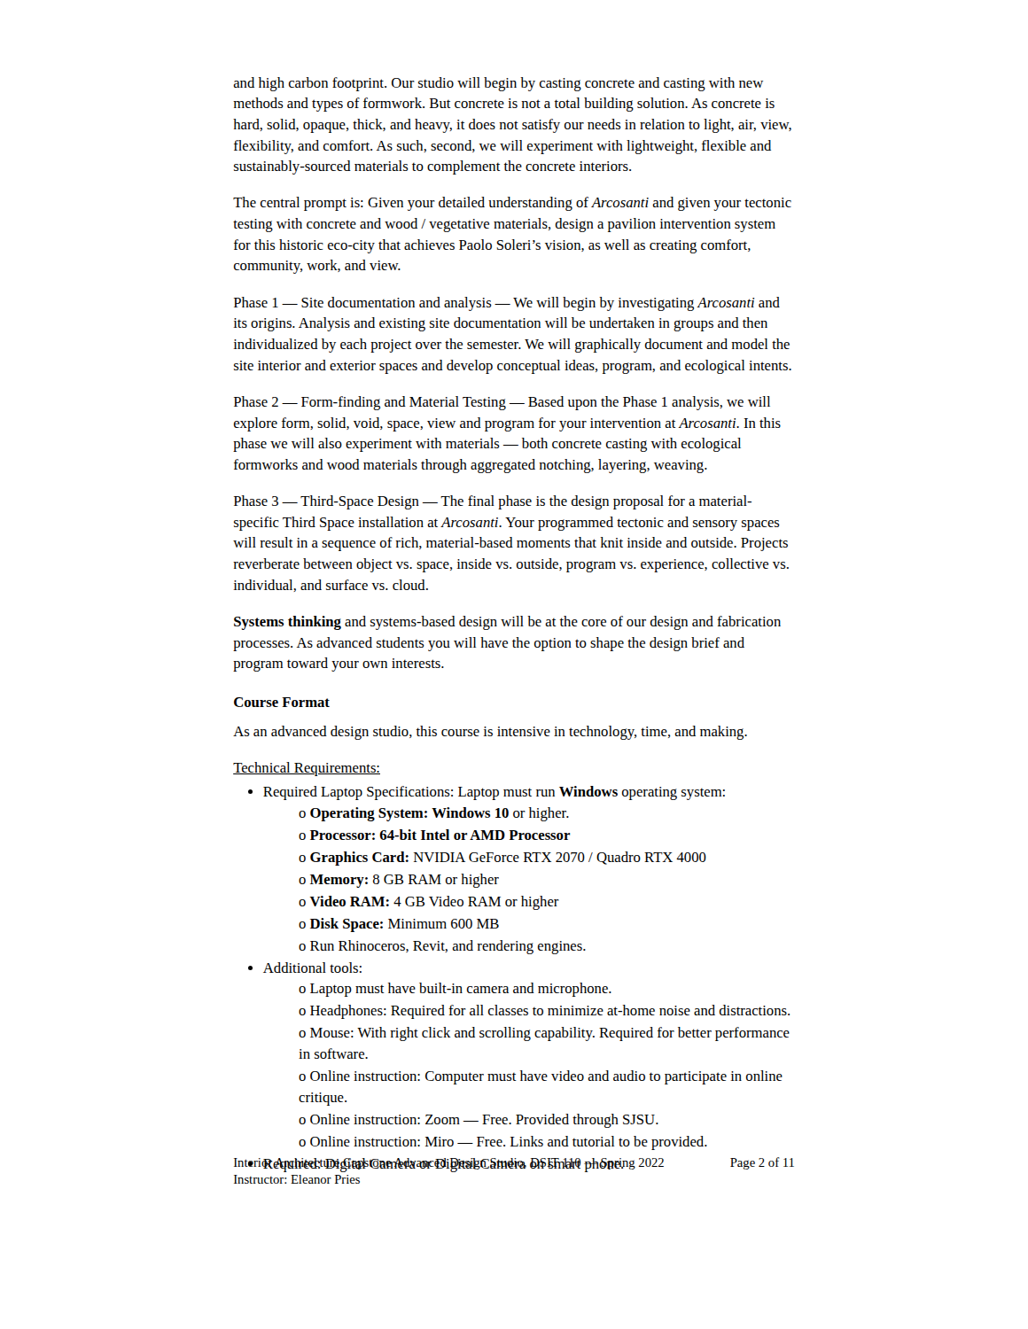and high carbon footprint. Our studio will begin by casting concrete and casting with new methods and types of formwork. But concrete is not a total building solution. As concrete is hard, solid, opaque, thick, and heavy, it does not satisfy our needs in relation to light, air, view, flexibility, and comfort. As such, second, we will experiment with lightweight, flexible and sustainably-sourced materials to complement the concrete interiors.
The central prompt is: Given your detailed understanding of Arcosanti and given your tectonic testing with concrete and wood / vegetative materials, design a pavilion intervention system for this historic eco-city that achieves Paolo Soleri’s vision, as well as creating comfort, community, work, and view.
Phase 1 — Site documentation and analysis — We will begin by investigating Arcosanti and its origins. Analysis and existing site documentation will be undertaken in groups and then individualized by each project over the semester. We will graphically document and model the site interior and exterior spaces and develop conceptual ideas, program, and ecological intents.
Phase 2 — Form-finding and Material Testing — Based upon the Phase 1 analysis, we will explore form, solid, void, space, view and program for your intervention at Arcosanti. In this phase we will also experiment with materials — both concrete casting with ecological formworks and wood materials through aggregated notching, layering, weaving.
Phase 3 — Third-Space Design — The final phase is the design proposal for a material-specific Third Space installation at Arcosanti. Your programmed tectonic and sensory spaces will result in a sequence of rich, material-based moments that knit inside and outside. Projects reverberate between object vs. space, inside vs. outside, program vs. experience, collective vs. individual, and surface vs. cloud.
Systems thinking and systems-based design will be at the core of our design and fabrication processes. As advanced students you will have the option to shape the design brief and program toward your own interests.
Course Format
As an advanced design studio, this course is intensive in technology, time, and making.
Technical Requirements:
Required Laptop Specifications: Laptop must run Windows operating system:
Operating System: Windows 10 or higher.
Processor: 64-bit Intel or AMD Processor
Graphics Card: NVIDIA GeForce RTX 2070 / Quadro RTX 4000
Memory: 8 GB RAM or higher
Video RAM: 4 GB Video RAM or higher
Disk Space: Minimum 600 MB
Run Rhinoceros, Revit, and rendering engines.
Additional tools:
Laptop must have built-in camera and microphone.
Headphones: Required for all classes to minimize at-home noise and distractions.
Mouse: With right click and scrolling capability. Required for better performance in software.
Online instruction: Computer must have video and audio to participate in online critique.
Online instruction: Zoom — Free. Provided through SJSU.
Online instruction: Miro — Free. Links and tutorial to be provided.
Required: Digital Camera or Digital Camera on smart phone.
Interior Architecture Capstone Advanced Design Studio, DSIT 110 — Spring 2022 Instructor: Eleanor Pries
Page 2 of 11